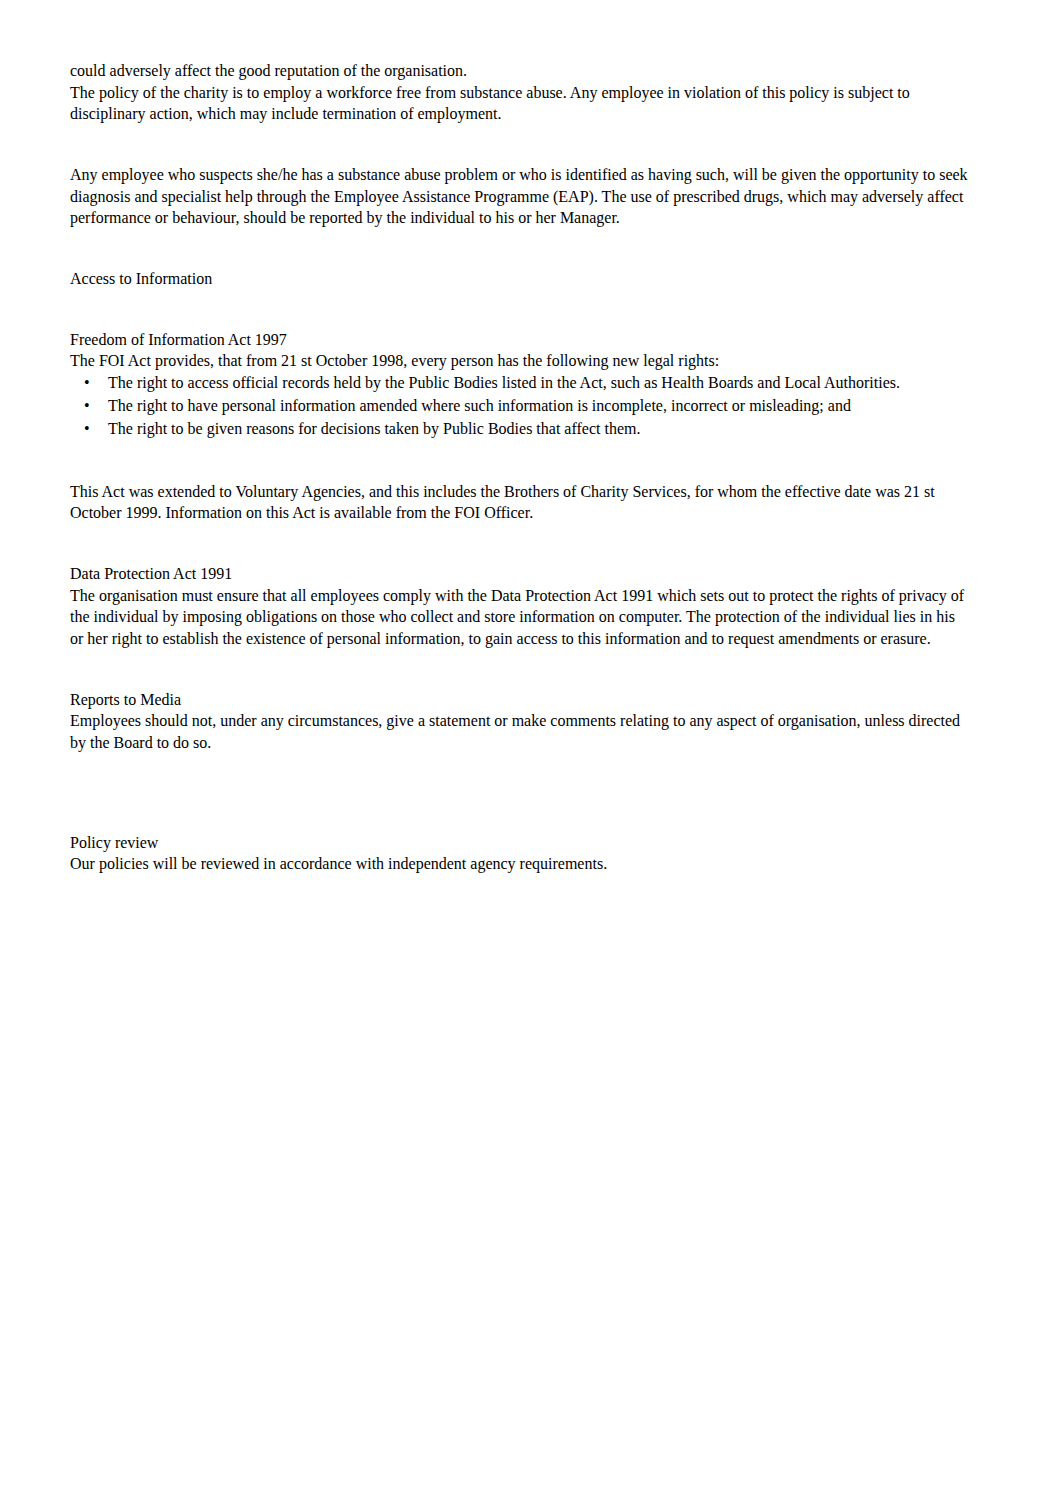could adversely affect the good reputation of the organisation.
The policy of the charity is to employ a workforce free from substance abuse. Any employee in violation of this policy is subject to disciplinary action, which may include termination of employment.
Any employee who suspects she/he has a substance abuse problem or who is identified as having such, will be given the opportunity to seek diagnosis and specialist help through the Employee Assistance Programme (EAP). The use of prescribed drugs, which may adversely affect performance or behaviour, should be reported by the individual to his or her Manager.
Access to Information
Freedom of Information Act 1997
The FOI Act provides, that from 21 st October 1998, every person has the following new legal rights:
The right to access official records held by the Public Bodies listed in the Act, such as Health Boards and Local Authorities.
The right to have personal information amended where such information is incomplete, incorrect or misleading; and
The right to be given reasons for decisions taken by Public Bodies that affect them.
This Act was extended to Voluntary Agencies, and this includes the Brothers of Charity Services, for whom the effective date was 21 st October 1999. Information on this Act is available from the FOI Officer.
Data Protection Act 1991
The organisation must ensure that all employees comply with the Data Protection Act 1991 which sets out to protect the rights of privacy of the individual by imposing obligations on those who collect and store information on computer. The protection of the individual lies in his or her right to establish the existence of personal information, to gain access to this information and to request amendments or erasure.
Reports to Media
Employees should not, under any circumstances, give a statement or make comments relating to any aspect of organisation, unless directed by the Board to do so.
Policy review
Our policies will be reviewed in accordance with independent agency requirements.